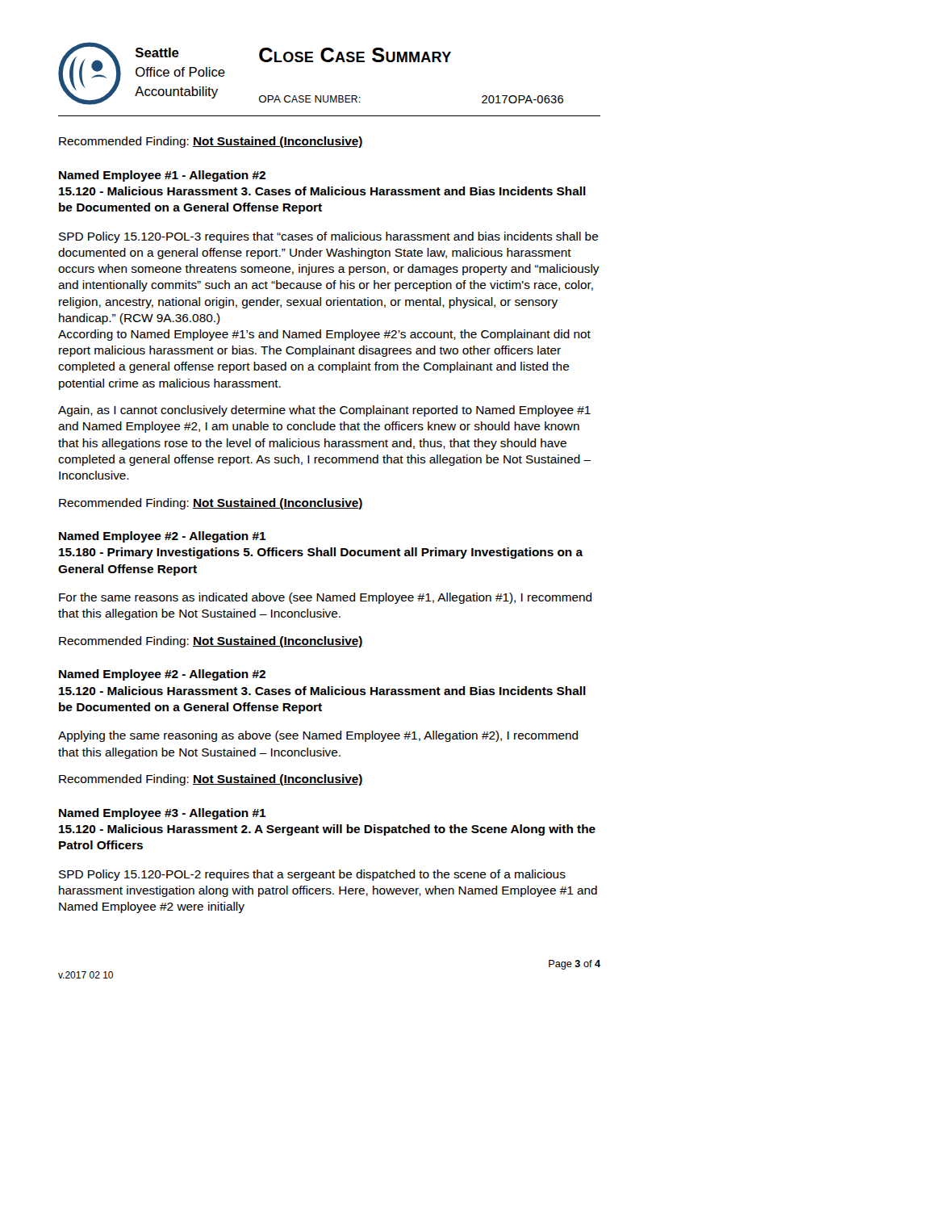Seattle
Office of Police
Accountability
Close Case Summary
OPA CASE NUMBER: 2017OPA-0636
Recommended Finding: Not Sustained (Inconclusive)
Named Employee #1 - Allegation #2
15.120 - Malicious Harassment 3. Cases of Malicious Harassment and Bias Incidents Shall be Documented on a General Offense Report
SPD Policy 15.120-POL-3 requires that “cases of malicious harassment and bias incidents shall be documented on a general offense report.” Under Washington State law, malicious harassment occurs when someone threatens someone, injures a person, or damages property and “maliciously and intentionally commits” such an act “because of his or her perception of the victim's race, color, religion, ancestry, national origin, gender, sexual orientation, or mental, physical, or sensory handicap.” (RCW 9A.36.080.)
According to Named Employee #1’s and Named Employee #2’s account, the Complainant did not report malicious harassment or bias. The Complainant disagrees and two other officers later completed a general offense report based on a complaint from the Complainant and listed the potential crime as malicious harassment.
Again, as I cannot conclusively determine what the Complainant reported to Named Employee #1 and Named Employee #2, I am unable to conclude that the officers knew or should have known that his allegations rose to the level of malicious harassment and, thus, that they should have completed a general offense report. As such, I recommend that this allegation be Not Sustained – Inconclusive.
Recommended Finding: Not Sustained (Inconclusive)
Named Employee #2 - Allegation #1
15.180 - Primary Investigations 5. Officers Shall Document all Primary Investigations on a General Offense Report
For the same reasons as indicated above (see Named Employee #1, Allegation #1), I recommend that this allegation be Not Sustained – Inconclusive.
Recommended Finding: Not Sustained (Inconclusive)
Named Employee #2 - Allegation #2
15.120 - Malicious Harassment 3. Cases of Malicious Harassment and Bias Incidents Shall be Documented on a General Offense Report
Applying the same reasoning as above (see Named Employee #1, Allegation #2), I recommend that this allegation be Not Sustained – Inconclusive.
Recommended Finding: Not Sustained (Inconclusive)
Named Employee #3 - Allegation #1
15.120 - Malicious Harassment 2. A Sergeant will be Dispatched to the Scene Along with the Patrol Officers
SPD Policy 15.120-POL-2 requires that a sergeant be dispatched to the scene of a malicious harassment investigation along with patrol officers. Here, however, when Named Employee #1 and Named Employee #2 were initially
Page 3 of 4
v.2017 02 10